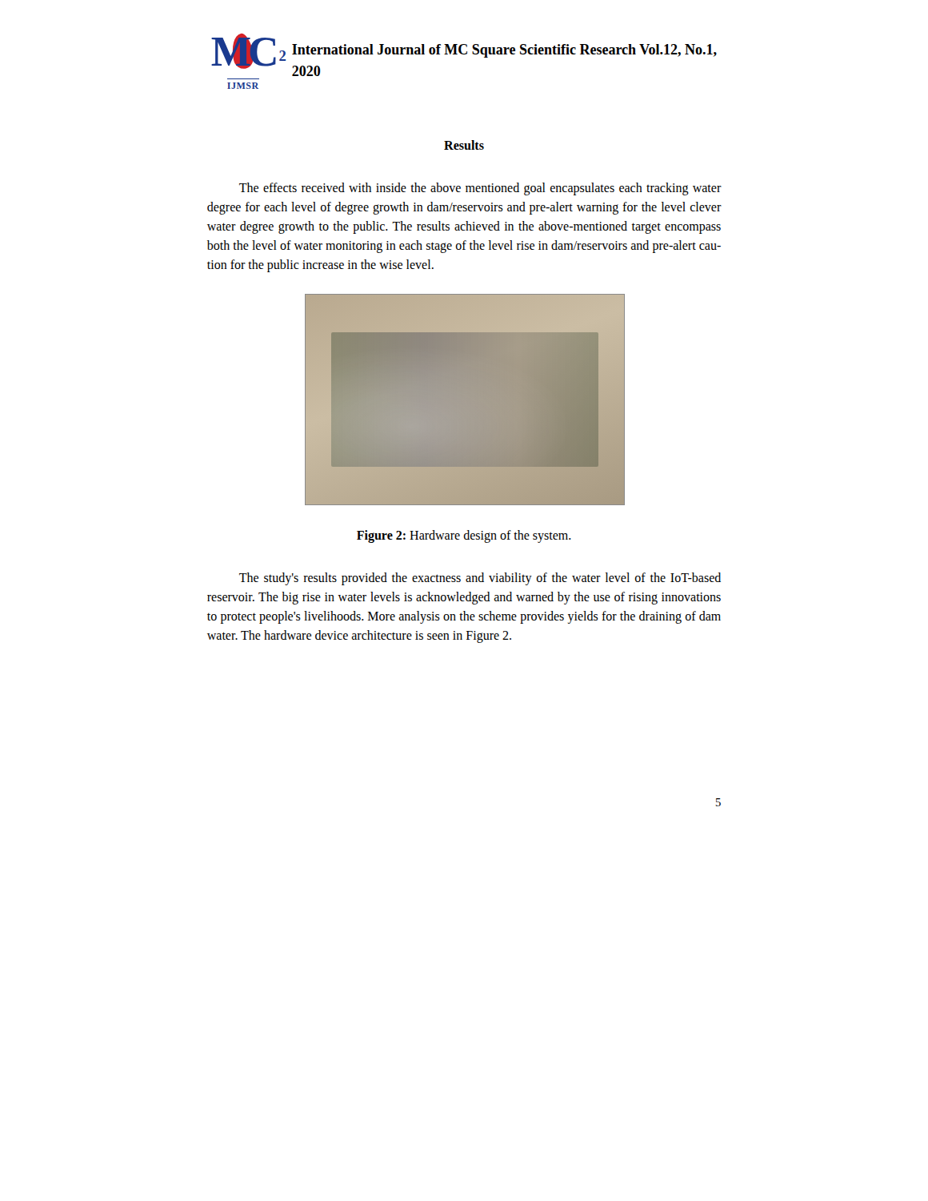MC 2
IJMSR
International Journal of MC Square Scientific Research Vol.12, No.1, 2020
Results
The effects received with inside the above mentioned goal encapsulates each tracking water degree for each level of degree growth in dam/reservoirs and pre-alert warning for the level clever water degree growth to the public. The results achieved in the above-mentioned target encompass both the level of water monitoring in each stage of the level rise in dam/reservoirs and pre-alert caution for the public increase in the wise level.
Figure 2: Hardware design of the system.
The study's results provided the exactness and viability of the water level of the IoT-based reservoir. The big rise in water levels is acknowledged and warned by the use of rising innovations to protect people's livelihoods. More analysis on the scheme provides yields for the draining of dam water. The hardware device architecture is seen in Figure 2.
5